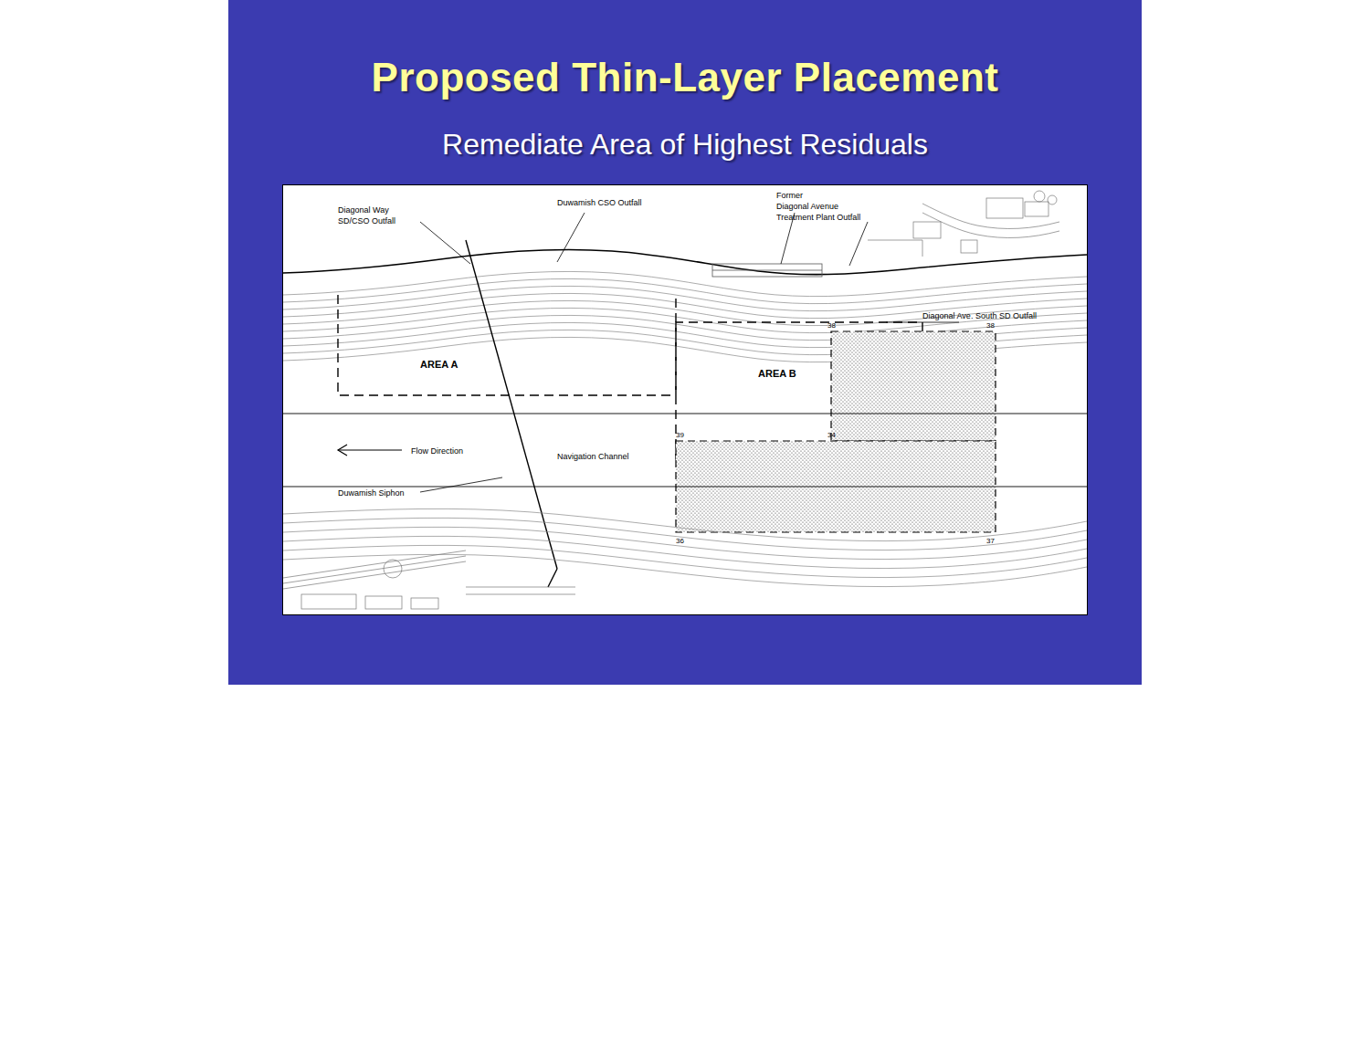Proposed Thin-Layer Placement
Remediate Area of Highest Residuals
Diagonal Way SD/CSO Outfall Duwamish CSO Outfall Former Diagonal Avenue Treatment Plant Outfall Diagonal Ave. South SD Outfall AREA A AREA B Navigation Channel Flow Direction Duwamish Siphon 38 38 39 34 36 37